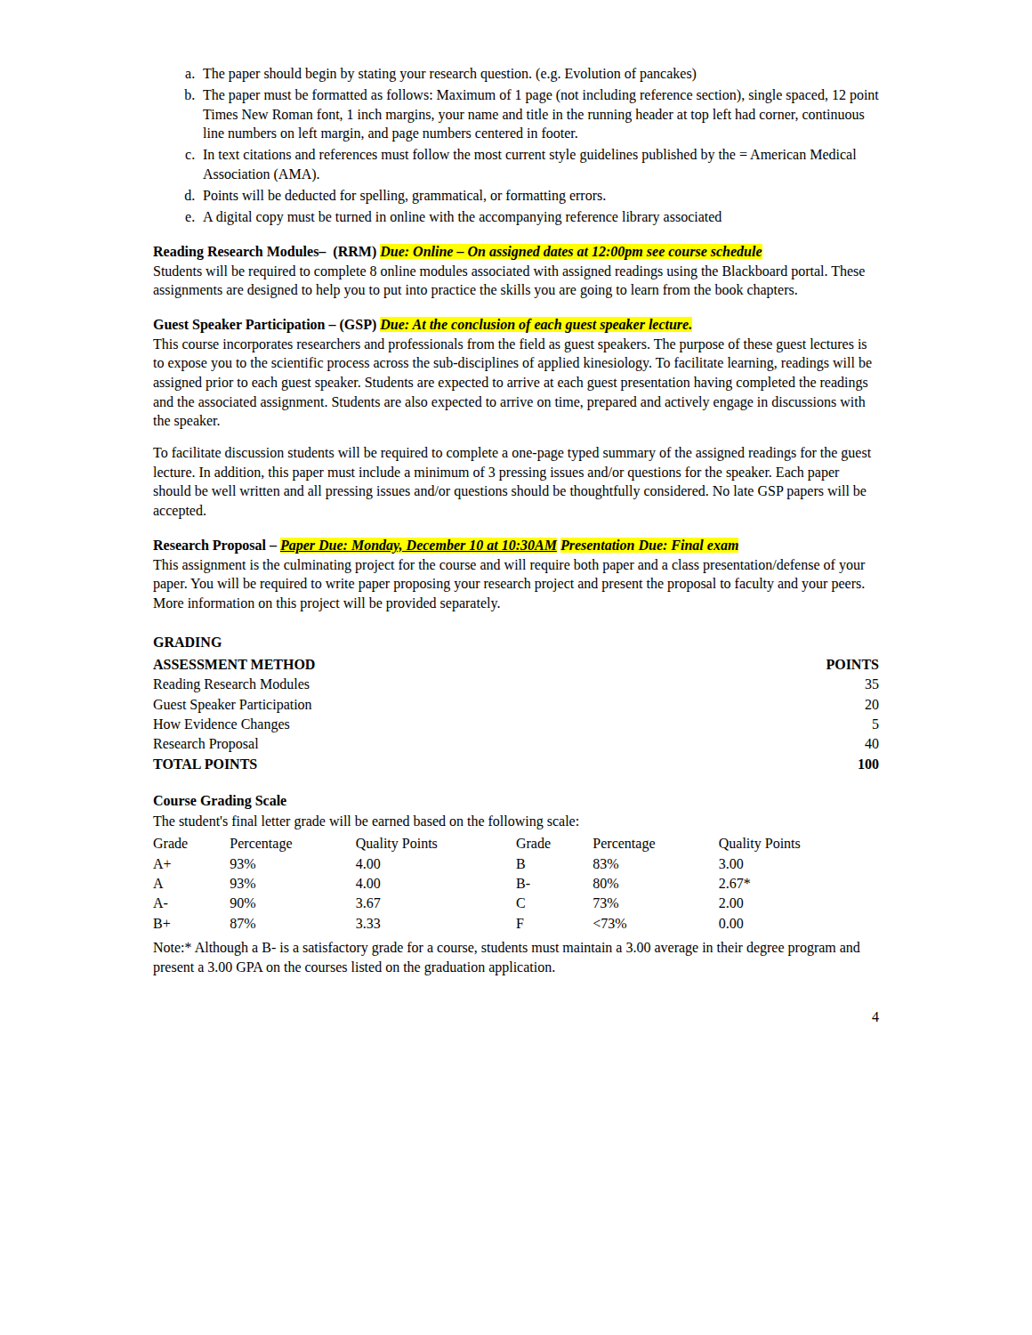The paper should begin by stating your research question. (e.g. Evolution of pancakes)
The paper must be formatted as follows: Maximum of 1 page (not including reference section), single spaced, 12 point Times New Roman font, 1 inch margins, your name and title in the running header at top left had corner, continuous line numbers on left margin, and page numbers centered in footer.
In text citations and references must follow the most current style guidelines published by the = American Medical Association (AMA).
Points will be deducted for spelling, grammatical, or formatting errors.
A digital copy must be turned in online with the accompanying reference library associated
Reading Research Modules– (RRM) Due: Online – On assigned dates at 12:00pm see course schedule
Students will be required to complete 8 online modules associated with assigned readings using the Blackboard portal. These assignments are designed to help you to put into practice the skills you are going to learn from the book chapters.
Guest Speaker Participation – (GSP) Due: At the conclusion of each guest speaker lecture.
This course incorporates researchers and professionals from the field as guest speakers. The purpose of these guest lectures is to expose you to the scientific process across the sub-disciplines of applied kinesiology. To facilitate learning, readings will be assigned prior to each guest speaker. Students are expected to arrive at each guest presentation having completed the readings and the associated assignment. Students are also expected to arrive on time, prepared and actively engage in discussions with the speaker.
To facilitate discussion students will be required to complete a one-page typed summary of the assigned readings for the guest lecture. In addition, this paper must include a minimum of 3 pressing issues and/or questions for the speaker. Each paper should be well written and all pressing issues and/or questions should be thoughtfully considered. No late GSP papers will be accepted.
Research Proposal – Paper Due: Monday, December 10 at 10:30AM Presentation Due: Final exam
This assignment is the culminating project for the course and will require both paper and a class presentation/defense of your paper. You will be required to write paper proposing your research project and present the proposal to faculty and your peers. More information on this project will be provided separately.
GRADING
| ASSESSMENT METHOD | POINTS |
| --- | --- |
| Reading Research Modules | 35 |
| Guest Speaker Participation | 20 |
| How Evidence Changes | 5 |
| Research Proposal | 40 |
| TOTAL POINTS | 100 |
Course Grading Scale
The student's final letter grade will be earned based on the following scale:
| Grade | Percentage | Quality Points | Grade | Percentage | Quality Points |
| --- | --- | --- | --- | --- | --- |
| A+ | 93% | 4.00 | B | 83% | 3.00 |
| A | 93% | 4.00 | B- | 80% | 2.67* |
| A- | 90% | 3.67 | C | 73% | 2.00 |
| B+ | 87% | 3.33 | F | <73% | 0.00 |
Note:* Although a B- is a satisfactory grade for a course, students must maintain a 3.00 average in their degree program and present a 3.00 GPA on the courses listed on the graduation application.
4